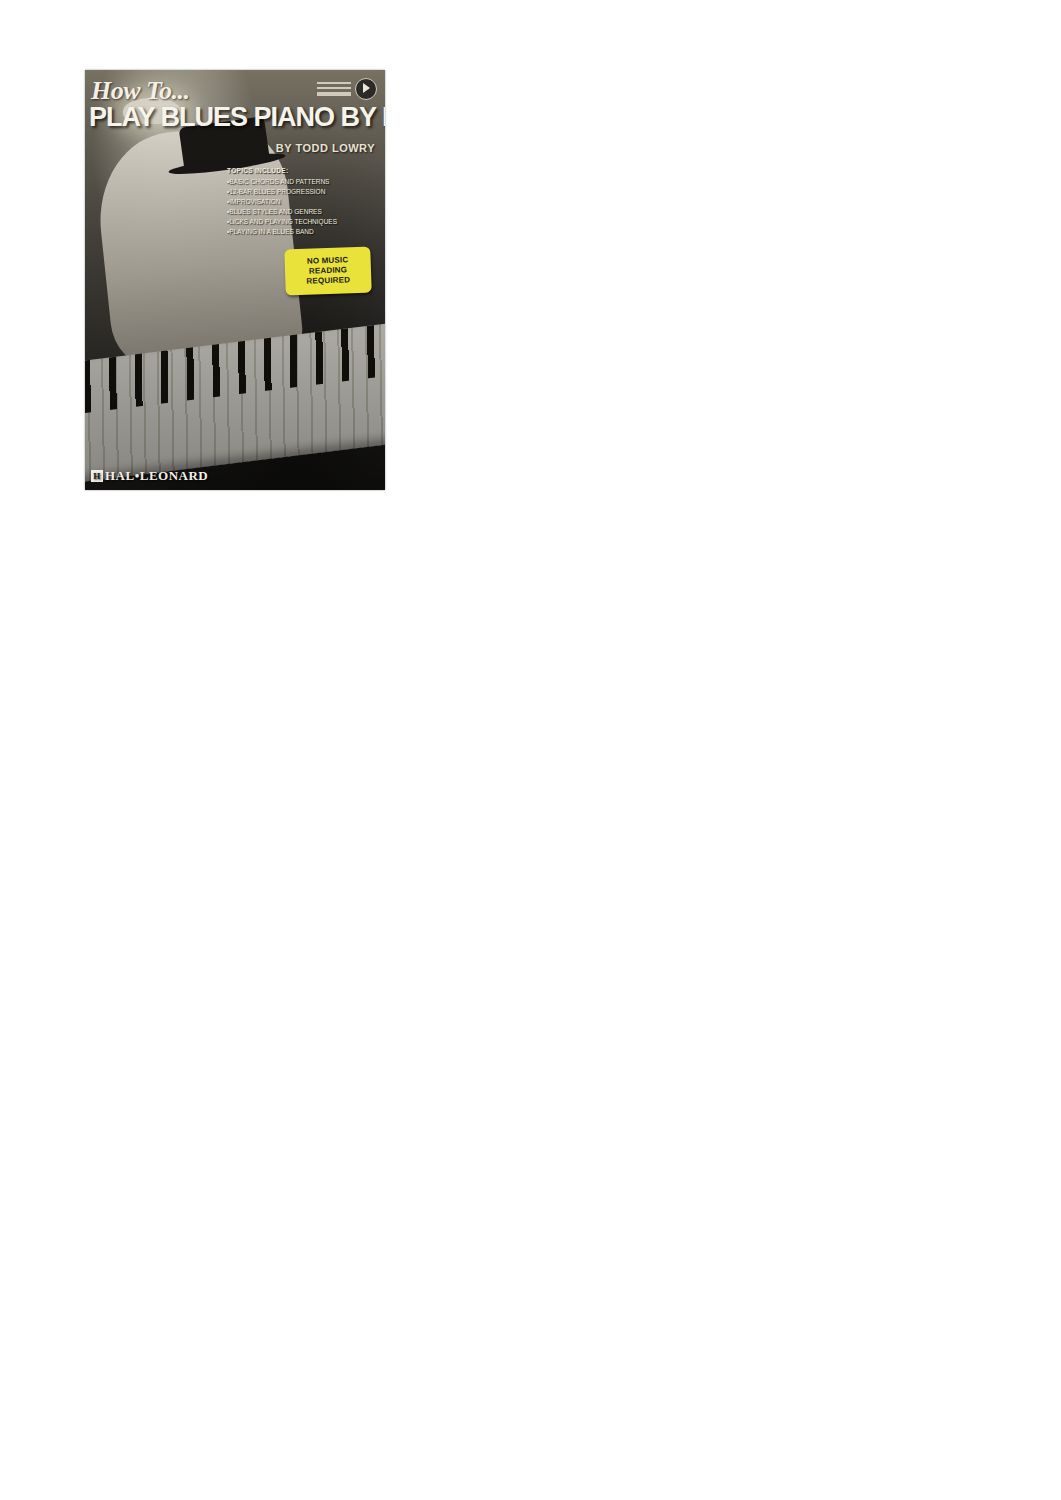How To...
PLAY BLUES PIANO BY EAR
BY TODD LOWRY
TOPICS INCLUDE:
BASIC CHORDS AND PATTERNS
12-BAR BLUES PROGRESSION
IMPROVISATION
BLUES STYLES AND GENRES
LICKS AND PLAYING TECHNIQUES
PLAYING IN A BLUES BAND
NO MUSIC
READING
REQUIRED
HHAL•LEONARD